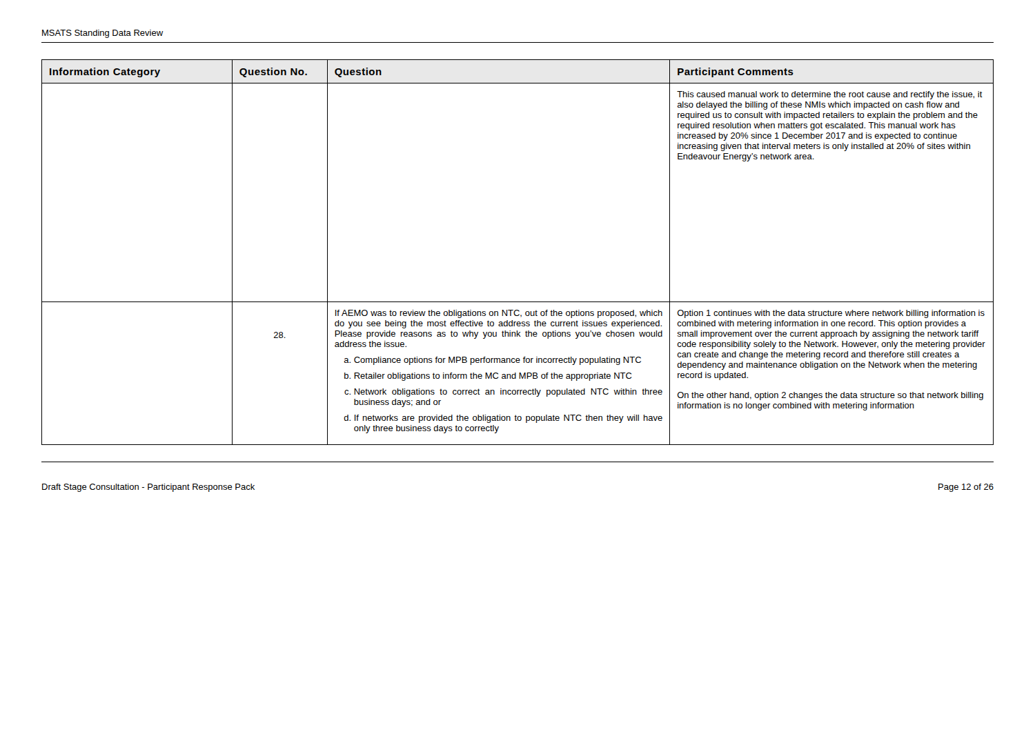MSATS Standing Data Review
| Information Category | Question No. | Question | Participant Comments |
| --- | --- | --- | --- |
| | | | This caused manual work to determine the root cause and rectify the issue, it also delayed the billing of these NMIs which impacted on cash flow and required us to consult with impacted retailers to explain the problem and the required resolution when matters got escalated. This manual work has increased by 20% since 1 December 2017 and is expected to continue increasing given that interval meters is only installed at 20% of sites within Endeavour Energy’s network area. |
| | 28. | If AEMO was to review the obligations on NTC, out of the options proposed, which do you see being the most effective to address the current issues experienced. Please provide reasons as to why you think the options you’ve chosen would address the issue. Compliance options for MPB performance for incorrectly populating NTC Retailer obligations to inform the MC and MPB of the appropriate NTC Network obligations to correct an incorrectly populated NTC within three business days; and or If networks are provided the obligation to populate NTC then they will have only three business days to correctly | Option 1 continues with the data structure where network billing information is combined with metering information in one record. This option provides a small improvement over the current approach by assigning the network tariff code responsibility solely to the Network. However, only the metering provider can create and change the metering record and therefore still creates a dependency and maintenance obligation on the Network when the metering record is updated. On the other hand, option 2 changes the data structure so that network billing information is no longer combined with metering information |
Draft Stage Consultation - Participant Response Pack Page 12 of 26